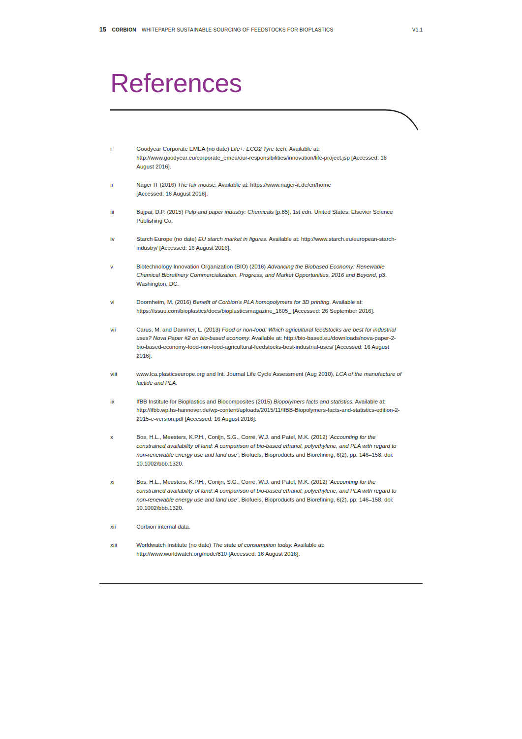15 CORBION WHITEPAPER SUSTAINABLE SOURCING OF FEEDSTOCKS FOR BIOPLASTICS
V1.1
References
i
Goodyear Corporate EMEA (no date) Life+: ECO2 Tyre tech. Available at: http://www.goodyear.eu/corporate_emea/our-responsibilities/innovation/life-project.jsp [Accessed: 16 August 2016].
ii
Nager IT (2016) The fair mouse. Available at: https://www.nager-it.de/en/home
[Accessed: 16 August 2016].
iii
Bajpai, D.P. (2015) Pulp and paper industry: Chemicals [p.85]. 1st edn. United States: Elsevier Science Publishing Co.
iv
Starch Europe (no date) EU starch market in figures. Available at: http://www.starch.eu/european-starch-industry/ [Accessed: 16 August 2016].
v
Biotechnology Innovation Organization (BIO) (2016) Advancing the Biobased Economy: Renewable Chemical Biorefinery Commercialization, Progress, and Market Opportunities, 2016 and Beyond, p3. Washington, DC.
vi
Doornheim, M. (2016) Benefit of Corbion’s PLA homopolymers for 3D printing. Available at: https://issuu.com/bioplastics/docs/bioplasticsmagazine_1605_ [Accessed: 26 September 2016].
vii
Carus, M. and Dammer, L. (2013) Food or non-food: Which agricultural feedstocks are best for industrial uses? Nova Paper #2 on bio-based economy. Available at: http://bio-based.eu/downloads/nova-paper-2-bio-based-economy-food-non-food-agricultural-feedstocks-best-industrial-uses/ [Accessed: 16 August 2016].
viii
www.lca.plasticseurope.org and Int. Journal Life Cycle Assessment (Aug 2010), LCA of the manufacture of lactide and PLA.
ix
IfBB Institute for Bioplastics and Biocomposites (2015) Biopolymers facts and statistics. Available at: http://ifbb.wp.hs-hannover.de/wp-content/uploads/2015/11/IfBB-Biopolymers-facts-and-statistics-edition-2-2015-e-version.pdf [Accessed: 16 August 2016].
x
Bos, H.L., Meesters, K.P.H., Conijn, S.G., Corré, W.J. and Patel, M.K. (2012) ‘Accounting for the constrained availability of land: A comparison of bio-based ethanol, polyethylene, and PLA with regard to non-renewable energy use and land use’, Biofuels, Bioproducts and Biorefining, 6(2), pp. 146–158. doi: 10.1002/bbb.1320.
xi
Bos, H.L., Meesters, K.P.H., Conijn, S.G., Corré, W.J. and Patel, M.K. (2012) ‘Accounting for the constrained availability of land: A comparison of bio-based ethanol, polyethylene, and PLA with regard to non-renewable energy use and land use’, Biofuels, Bioproducts and Biorefining, 6(2), pp. 146–158. doi: 10.1002/bbb.1320.
xii
Corbion internal data.
xiii
Worldwatch Institute (no date) The state of consumption today. Available at: http://www.worldwatch.org/node/810 [Accessed: 16 August 2016].